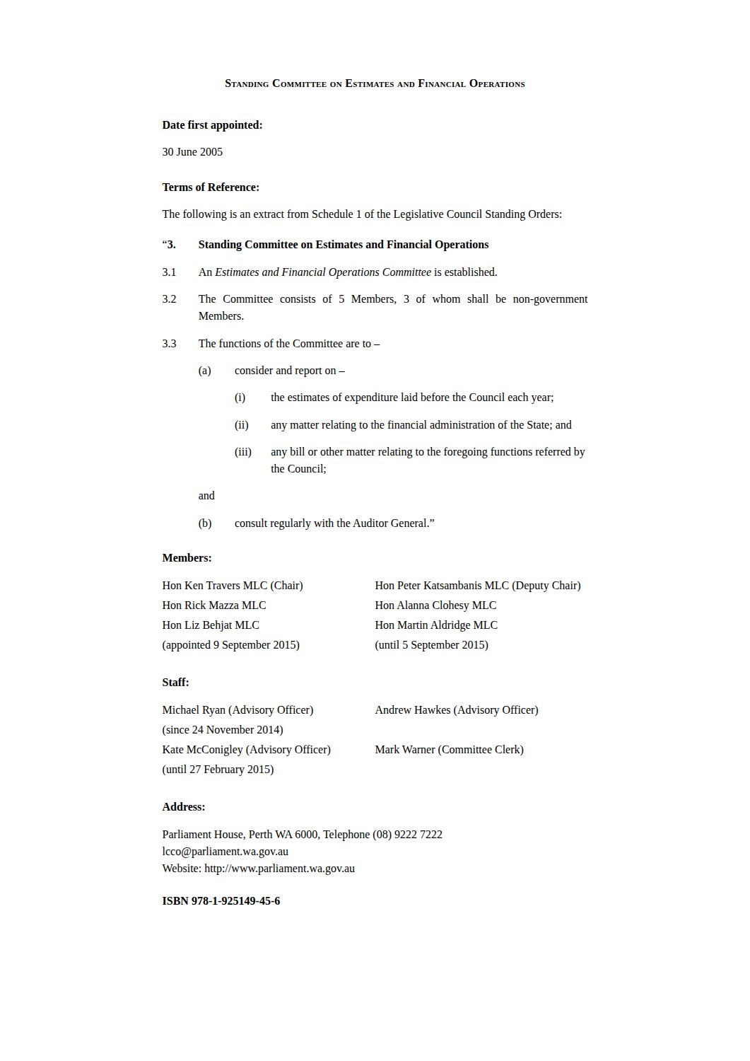Standing Committee on Estimates and Financial Operations
Date first appointed:
30 June 2005
Terms of Reference:
The following is an extract from Schedule 1 of the Legislative Council Standing Orders:
“3.
Standing Committee on Estimates and Financial Operations
3.1
An Estimates and Financial Operations Committee is established.
3.2
The Committee consists of 5 Members, 3 of whom shall be non-government Members.
3.3
The functions of the Committee are to –
(a)
consider and report on –
(i)
the estimates of expenditure laid before the Council each year;
(ii)
any matter relating to the financial administration of the State; and
(iii)
any bill or other matter relating to the foregoing functions referred by the Council;
and
(b)
consult regularly with the Auditor General.”
Members:
| Hon Ken Travers MLC (Chair) | Hon Peter Katsambanis MLC (Deputy Chair) |
| Hon Rick Mazza MLC | Hon Alanna Clohesy MLC |
| Hon Liz Behjat MLC | Hon Martin Aldridge MLC |
| (appointed 9 September 2015) | (until 5 September 2015) |
Staff:
| Michael Ryan (Advisory Officer) | Andrew Hawkes (Advisory Officer) |
| (since 24 November 2014) | |
| Kate McConigley (Advisory Officer) | Mark Warner (Committee Clerk) |
| (until 27 February 2015) | |
Address:
Parliament House, Perth WA 6000, Telephone (08) 9222 7222
lcco@parliament.wa.gov.au
Website: http://www.parliament.wa.gov.au
ISBN 978-1-925149-45-6